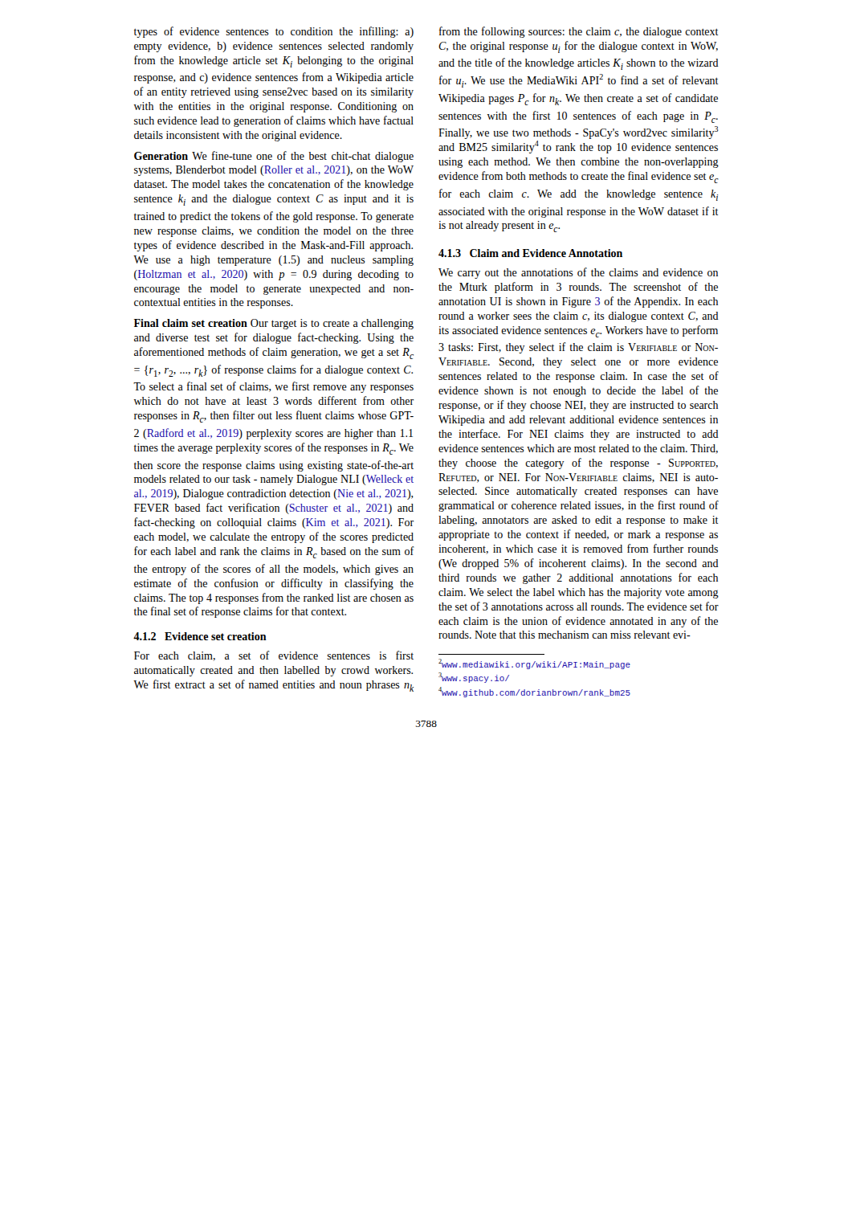types of evidence sentences to condition the infilling: a) empty evidence, b) evidence sentences selected randomly from the knowledge article set Ki belonging to the original response, and c) evidence sentences from a Wikipedia article of an entity retrieved using sense2vec based on its similarity with the entities in the original response. Conditioning on such evidence lead to generation of claims which have factual details inconsistent with the original evidence.
Generation We fine-tune one of the best chit-chat dialogue systems, Blenderbot model (Roller et al., 2021), on the WoW dataset. The model takes the concatenation of the knowledge sentence ki and the dialogue context C as input and it is trained to predict the tokens of the gold response. To generate new response claims, we condition the model on the three types of evidence described in the Mask-and-Fill approach. We use a high temperature (1.5) and nucleus sampling (Holtzman et al., 2020) with p = 0.9 during decoding to encourage the model to generate unexpected and non-contextual entities in the responses.
Final claim set creation Our target is to create a challenging and diverse test set for dialogue fact-checking. Using the aforementioned methods of claim generation, we get a set Rc = {r1, r2, ..., rk} of response claims for a dialogue context C. To select a final set of claims, we first remove any responses which do not have at least 3 words different from other responses in Rc, then filter out less fluent claims whose GPT-2 (Radford et al., 2019) perplexity scores are higher than 1.1 times the average perplexity scores of the responses in Rc. We then score the response claims using existing state-of-the-art models related to our task - namely Dialogue NLI (Welleck et al., 2019), Dialogue contradiction detection (Nie et al., 2021), FEVER based fact verification (Schuster et al., 2021) and fact-checking on colloquial claims (Kim et al., 2021). For each model, we calculate the entropy of the scores predicted for each label and rank the claims in Rc based on the sum of the entropy of the scores of all the models, which gives an estimate of the confusion or difficulty in classifying the claims. The top 4 responses from the ranked list are chosen as the final set of response claims for that context.
4.1.2 Evidence set creation
For each claim, a set of evidence sentences is first automatically created and then labelled by crowd workers. We first extract a set of named entities and noun phrases nk from the following sources: the claim c, the dialogue context C, the original response ui for the dialogue context in WoW, and the title of the knowledge articles Ki shown to the wizard for ui. We use the MediaWiki API2 to find a set of relevant Wikipedia pages Pc for nk. We then create a set of candidate sentences with the first 10 sentences of each page in Pc. Finally, we use two methods - SpaCy's word2vec similarity3 and BM25 similarity4 to rank the top 10 evidence sentences using each method. We then combine the non-overlapping evidence from both methods to create the final evidence set ec for each claim c. We add the knowledge sentence ki associated with the original response in the WoW dataset if it is not already present in ec.
4.1.3 Claim and Evidence Annotation
We carry out the annotations of the claims and evidence on the Mturk platform in 3 rounds. The screenshot of the annotation UI is shown in Figure 3 of the Appendix. In each round a worker sees the claim c, its dialogue context C, and its associated evidence sentences ec. Workers have to perform 3 tasks: First, they select if the claim is Verifiable or Non-Verifiable. Second, they select one or more evidence sentences related to the response claim. In case the set of evidence shown is not enough to decide the label of the response, or if they choose NEI, they are instructed to search Wikipedia and add relevant additional evidence sentences in the interface. For NEI claims they are instructed to add evidence sentences which are most related to the claim. Third, they choose the category of the response - Supported, Refuted, or NEI. For Non-Verifiable claims, NEI is auto-selected. Since automatically created responses can have grammatical or coherence related issues, in the first round of labeling, annotators are asked to edit a response to make it appropriate to the context if needed, or mark a response as incoherent, in which case it is removed from further rounds (We dropped 5% of incoherent claims). In the second and third rounds we gather 2 additional annotations for each claim. We select the label which has the majority vote among the set of 3 annotations across all rounds. The evidence set for each claim is the union of evidence annotated in any of the rounds. Note that this mechanism can miss relevant evi-
2www.mediawiki.org/wiki/API:Main_page
3www.spacy.io/
4www.github.com/dorianbrown/rank_bm25
3788